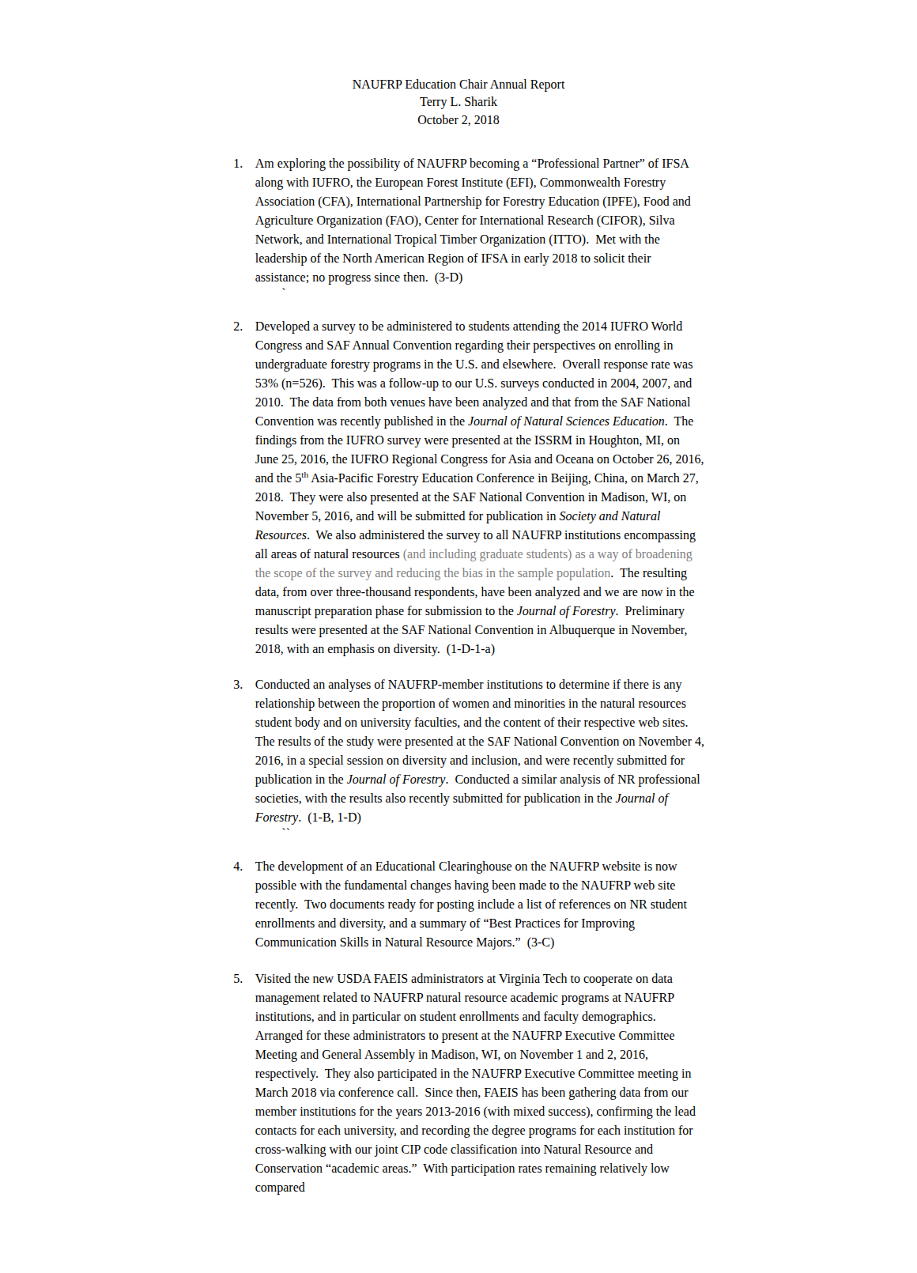NAUFRP Education Chair Annual Report
Terry L. Sharik
October 2, 2018
Am exploring the possibility of NAUFRP becoming a “Professional Partner” of IFSA along with IUFRO, the European Forest Institute (EFI), Commonwealth Forestry Association (CFA), International Partnership for Forestry Education (IPFE), Food and Agriculture Organization (FAO), Center for International Research (CIFOR), Silva Network, and International Tropical Timber Organization (ITTO). Met with the leadership of the North American Region of IFSA in early 2018 to solicit their assistance; no progress since then. (3-D) `
Developed a survey to be administered to students attending the 2014 IUFRO World Congress and SAF Annual Convention regarding their perspectives on enrolling in undergraduate forestry programs in the U.S. and elsewhere. Overall response rate was 53% (n=526). This was a follow-up to our U.S. surveys conducted in 2004, 2007, and 2010. The data from both venues have been analyzed and that from the SAF National Convention was recently published in the Journal of Natural Sciences Education. The findings from the IUFRO survey were presented at the ISSRM in Houghton, MI, on June 25, 2016, the IUFRO Regional Congress for Asia and Oceana on October 26, 2016, and the 5th Asia-Pacific Forestry Education Conference in Beijing, China, on March 27, 2018. They were also presented at the SAF National Convention in Madison, WI, on November 5, 2016, and will be submitted for publication in Society and Natural Resources. We also administered the survey to all NAUFRP institutions encompassing all areas of natural resources (and including graduate students) as a way of broadening the scope of the survey and reducing the bias in the sample population. The resulting data, from over three-thousand respondents, have been analyzed and we are now in the manuscript preparation phase for submission to the Journal of Forestry. Preliminary results were presented at the SAF National Convention in Albuquerque in November, 2018, with an emphasis on diversity. (1-D-1-a)
Conducted an analyses of NAUFRP-member institutions to determine if there is any relationship between the proportion of women and minorities in the natural resources student body and on university faculties, and the content of their respective web sites. The results of the study were presented at the SAF National Convention on November 4, 2016, in a special session on diversity and inclusion, and were recently submitted for publication in the Journal of Forestry. Conducted a similar analysis of NR professional societies, with the results also recently submitted for publication in the Journal of Forestry. (1-B, 1-D) ``
The development of an Educational Clearinghouse on the NAUFRP website is now possible with the fundamental changes having been made to the NAUFRP web site recently. Two documents ready for posting include a list of references on NR student enrollments and diversity, and a summary of “Best Practices for Improving Communication Skills in Natural Resource Majors.” (3-C)
Visited the new USDA FAEIS administrators at Virginia Tech to cooperate on data management related to NAUFRP natural resource academic programs at NAUFRP institutions, and in particular on student enrollments and faculty demographics. Arranged for these administrators to present at the NAUFRP Executive Committee Meeting and General Assembly in Madison, WI, on November 1 and 2, 2016, respectively. They also participated in the NAUFRP Executive Committee meeting in March 2018 via conference call. Since then, FAEIS has been gathering data from our member institutions for the years 2013-2016 (with mixed success), confirming the lead contacts for each university, and recording the degree programs for each institution for cross-walking with our joint CIP code classification into Natural Resource and Conservation “academic areas.” With participation rates remaining relatively low compared